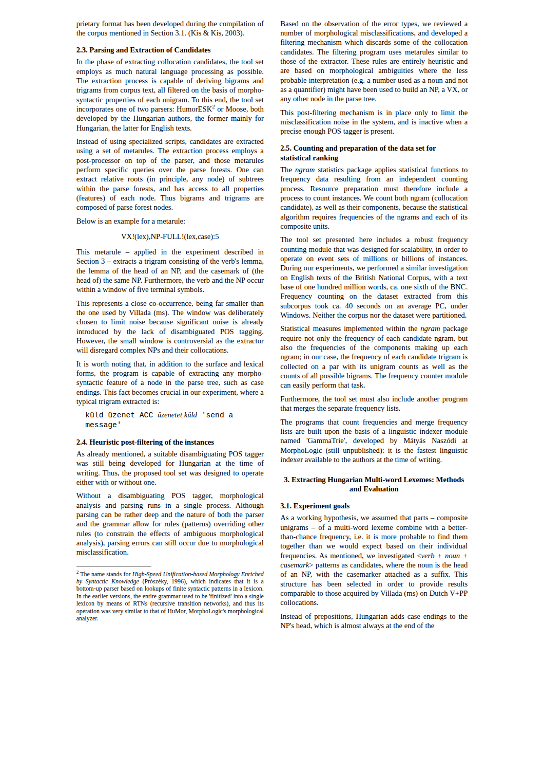prietary format has been developed during the compilation of the corpus mentioned in Section 3.1. (Kis & Kis, 2003).
2.3. Parsing and Extraction of Candidates
In the phase of extracting collocation candidates, the tool set employs as much natural language processing as possible. The extraction process is capable of deriving bigrams and trigrams from corpus text, all filtered on the basis of morpho-syntactic properties of each unigram. To this end, the tool set incorporates one of two parsers: HumorESK2 or Moose, both developed by the Hungarian authors, the former mainly for Hungarian, the latter for English texts.
Instead of using specialized scripts, candidates are extracted using a set of metarules. The extraction process employs a post-processor on top of the parser, and those metarules perform specific queries over the parse forests. One can extract relative roots (in principle, any node) of subtrees within the parse forests, and has access to all properties (features) of each node. Thus bigrams and trigrams are composed of parse forest nodes.
Below is an example for a metarule:
VX!(lex),NP-FULL!(lex,case):5
This metarule – applied in the experiment described in Section 3 – extracts a trigram consisting of the verb's lemma, the lemma of the head of an NP, and the casemark of (the head of) the same NP. Furthermore, the verb and the NP occur within a window of five terminal symbols.
This represents a close co-occurrence, being far smaller than the one used by Villada (ms). The window was deliberately chosen to limit noise because significant noise is already introduced by the lack of disambiguated POS tagging. However, the small window is controversial as the extractor will disregard complex NPs and their collocations.
It is worth noting that, in addition to the surface and lexical forms, the program is capable of extracting any morpho-syntactic feature of a node in the parse tree, such as case endings. This fact becomes crucial in our experiment, where a typical trigram extracted is:
küld üzenet ACC üzenetet küld 'send a message'
2.4. Heuristic post-filtering of the instances
As already mentioned, a suitable disambiguating POS tagger was still being developed for Hungarian at the time of writing. Thus, the proposed tool set was designed to operate either with or without one.
Without a disambiguating POS tagger, morphological analysis and parsing runs in a single process. Although parsing can be rather deep and the nature of both the parser and the grammar allow for rules (patterns) overriding other rules (to constrain the effects of ambiguous morphological analysis), parsing errors can still occur due to morphological misclassification.
2 The name stands for High-Speed Unification-based Morphology Enriched by Syntactic Knowledge (Prószéky, 1996), which indicates that it is a bottom-up parser based on lookups of finite syntactic patterns in a lexicon. In the earlier versions, the entire grammar used to be 'finitized' into a single lexicon by means of RTNs (recursive transition networks), and thus its operation was very similar to that of HuMor, MorphoLogic's morphological analyzer.
Based on the observation of the error types, we reviewed a number of morphological misclassifications, and developed a filtering mechanism which discards some of the collocation candidates. The filtering program uses metarules similar to those of the extractor. These rules are entirely heuristic and are based on morphological ambiguities where the less probable interpretation (e.g. a number used as a noun and not as a quantifier) might have been used to build an NP, a VX, or any other node in the parse tree.
This post-filtering mechanism is in place only to limit the misclassification noise in the system, and is inactive when a precise enough POS tagger is present.
2.5. Counting and preparation of the data set for statistical ranking
The ngram statistics package applies statistical functions to frequency data resulting from an independent counting process. Resource preparation must therefore include a process to count instances. We count both ngram (collocation candidate), as well as their components, because the statistical algorithm requires frequencies of the ngrams and each of its composite units.
The tool set presented here includes a robust frequency counting module that was designed for scalability, in order to operate on event sets of millions or billions of instances. During our experiments, we performed a similar investigation on English texts of the British National Corpus, with a text base of one hundred million words, ca. one sixth of the BNC. Frequency counting on the dataset extracted from this subcorpus took ca. 40 seconds on an average PC, under Windows. Neither the corpus nor the dataset were partitioned.
Statistical measures implemented within the ngram package require not only the frequency of each candidate ngram, but also the frequencies of the components making up each ngram; in our case, the frequency of each candidate trigram is collected on a par with its unigram counts as well as the counts of all possible bigrams. The frequency counter module can easily perform that task.
Furthermore, the tool set must also include another program that merges the separate frequency lists.
The programs that count frequencies and merge frequency lists are built upon the basis of a linguistic indexer module named 'GammaTrie', developed by Mátyás Naszódi at MorphoLogic (still unpublished): it is the fastest linguistic indexer available to the authors at the time of writing.
3. Extracting Hungarian Multi-word Lexemes: Methods and Evaluation
3.1. Experiment goals
As a working hypothesis, we assumed that parts – composite unigrams – of a multi-word lexeme combine with a better-than-chance frequency, i.e. it is more probable to find them together than we would expect based on their individual frequencies. As mentioned, we investigated <verb + noun + casemark> patterns as candidates, where the noun is the head of an NP, with the casemarker attached as a suffix. This structure has been selected in order to provide results comparable to those acquired by Villada (ms) on Dutch V+PP collocations.
Instead of prepositions, Hungarian adds case endings to the NP's head, which is almost always at the end of the